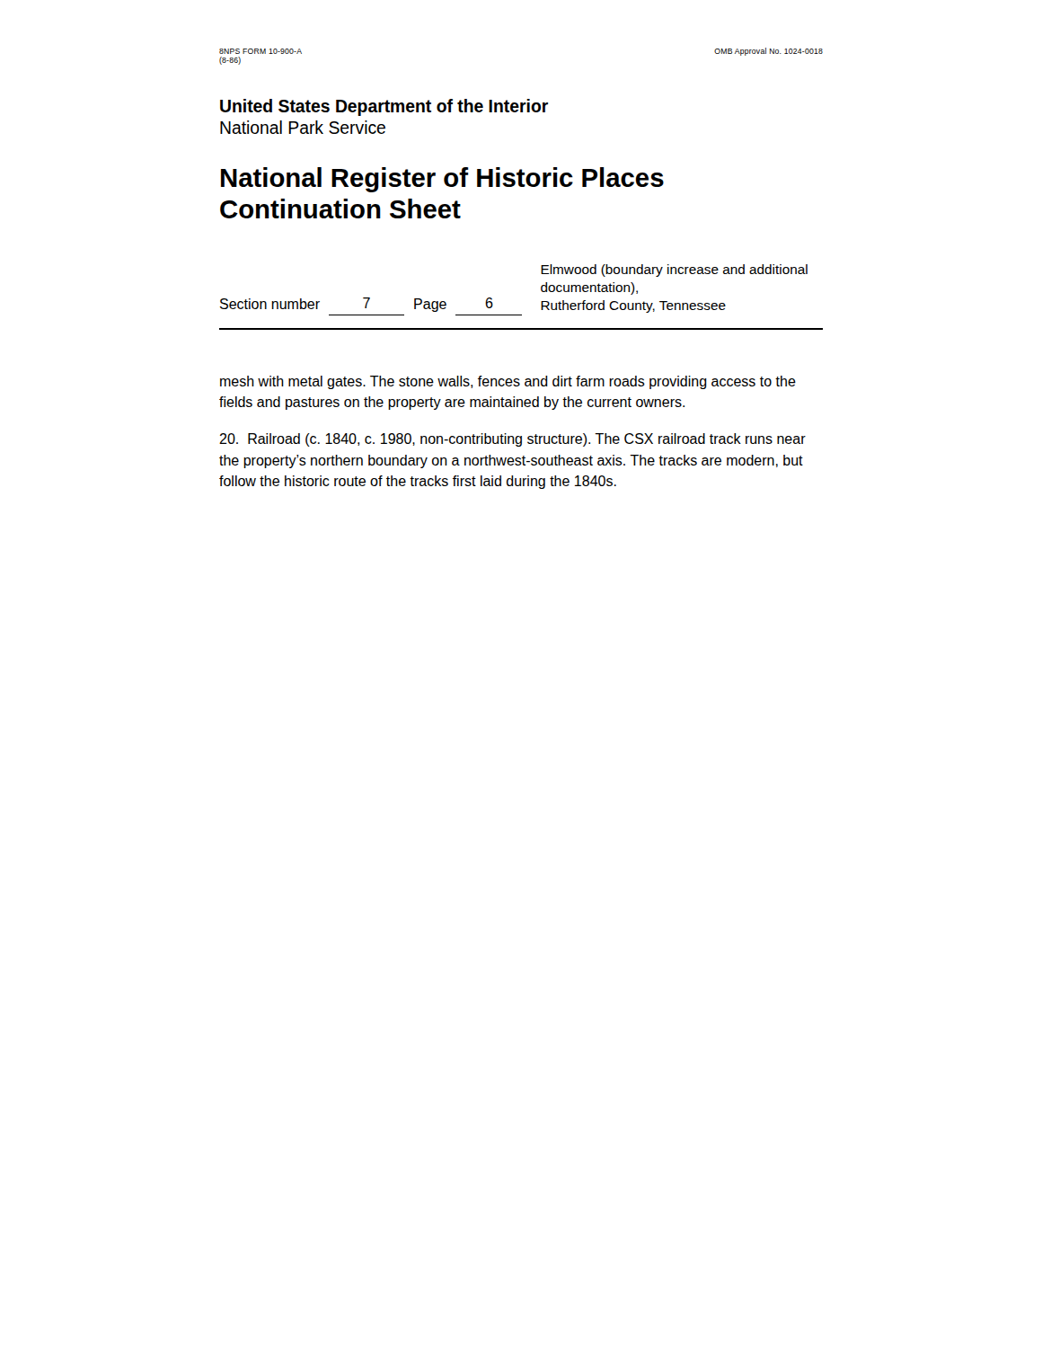8NPS FORM 10-900-A
(8-86)
OMB Approval No. 1024-0018
United States Department of the Interior
National Park Service
National Register of Historic Places
Continuation Sheet
Section number 7 Page 6
Elmwood (boundary increase and additional documentation),
Rutherford County, Tennessee
mesh with metal gates. The stone walls, fences and dirt farm roads providing access to the fields and pastures on the property are maintained by the current owners.
20. Railroad (c. 1840, c. 1980, non-contributing structure). The CSX railroad track runs near the property’s northern boundary on a northwest-southeast axis. The tracks are modern, but follow the historic route of the tracks first laid during the 1840s.